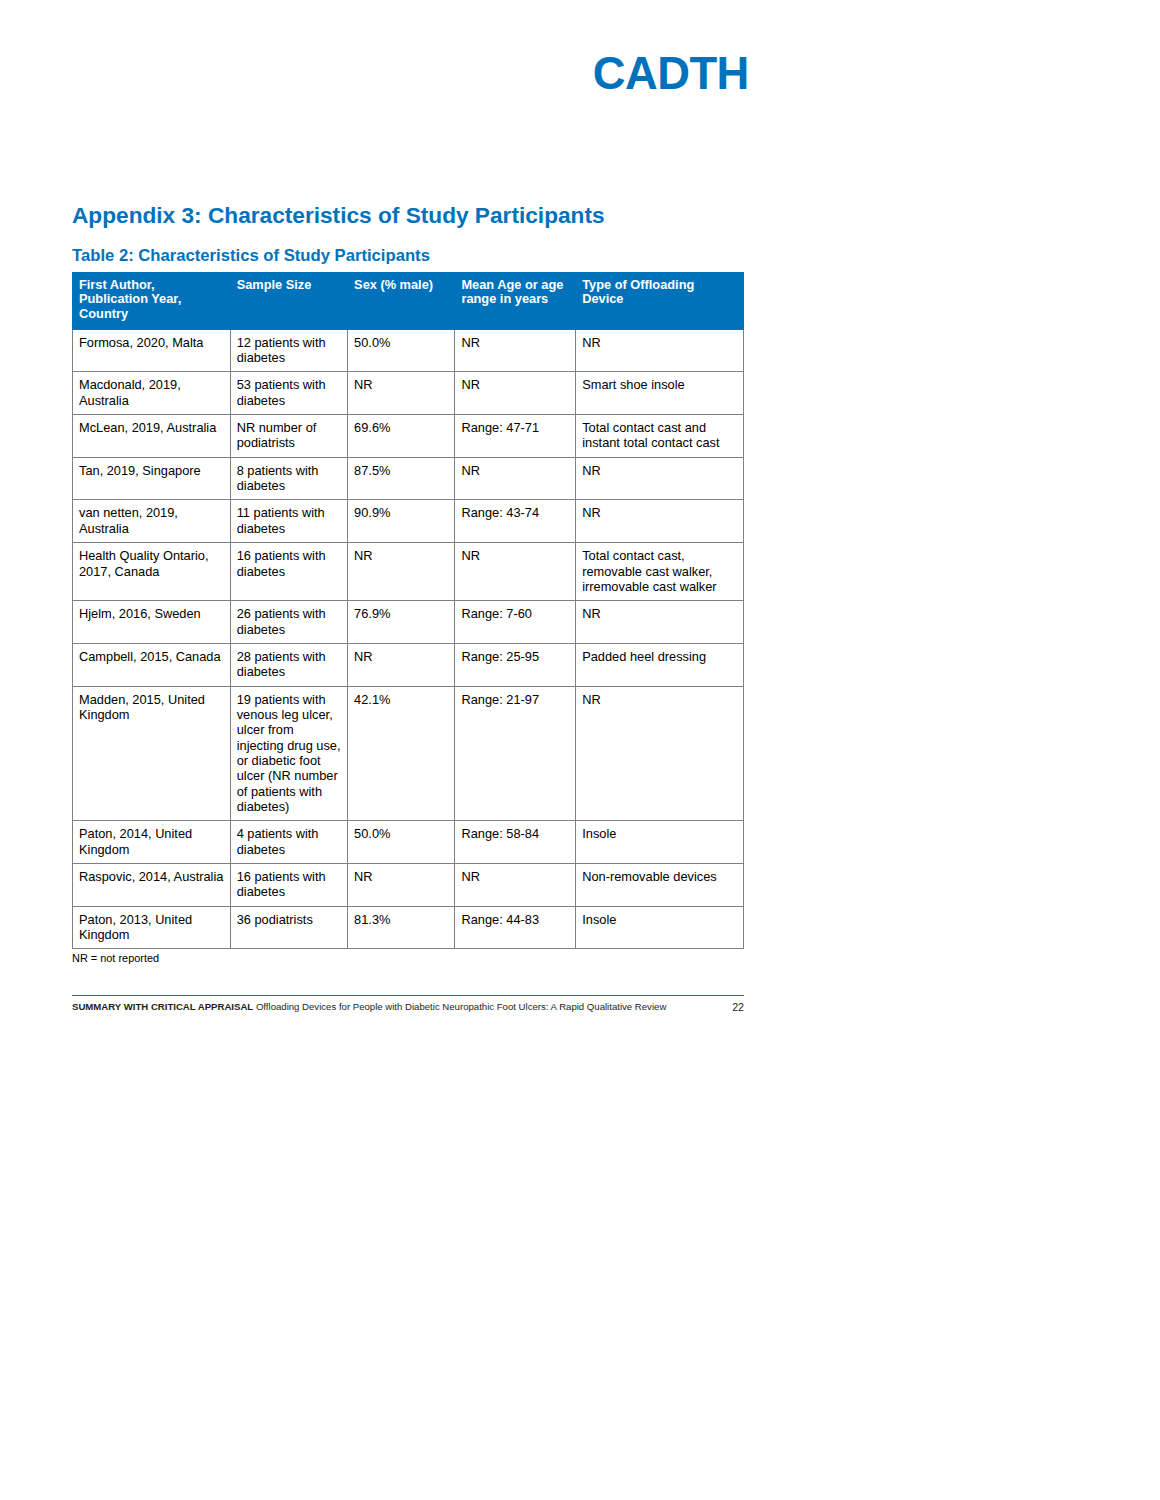CADTH
Appendix 3: Characteristics of Study Participants
Table 2: Characteristics of Study Participants
| First Author, Publication Year, Country | Sample Size | Sex (% male) | Mean Age or age range in years | Type of Offloading Device |
| --- | --- | --- | --- | --- |
| Formosa, 2020, Malta | 12 patients with diabetes | 50.0% | NR | NR |
| Macdonald, 2019, Australia | 53 patients with diabetes | NR | NR | Smart shoe insole |
| McLean, 2019, Australia | NR number of podiatrists | 69.6% | Range: 47-71 | Total contact cast and instant total contact cast |
| Tan, 2019, Singapore | 8 patients with diabetes | 87.5% | NR | NR |
| van netten, 2019, Australia | 11 patients with diabetes | 90.9% | Range: 43-74 | NR |
| Health Quality Ontario, 2017, Canada | 16 patients with diabetes | NR | NR | Total contact cast, removable cast walker, irremovable cast walker |
| Hjelm, 2016, Sweden | 26 patients with diabetes | 76.9% | Range: 7-60 | NR |
| Campbell, 2015, Canada | 28 patients with diabetes | NR | Range: 25-95 | Padded heel dressing |
| Madden, 2015, United Kingdom | 19 patients with venous leg ulcer, ulcer from injecting drug use, or diabetic foot ulcer (NR number of patients with diabetes) | 42.1% | Range: 21-97 | NR |
| Paton, 2014, United Kingdom | 4 patients with diabetes | 50.0% | Range: 58-84 | Insole |
| Raspovic, 2014, Australia | 16 patients with diabetes | NR | NR | Non-removable devices |
| Paton, 2013, United Kingdom | 36 podiatrists | 81.3% | Range: 44-83 | Insole |
NR = not reported
22 SUMMARY WITH CRITICAL APPRAISAL Offloading Devices for People with Diabetic Neuropathic Foot Ulcers: A Rapid Qualitative Review